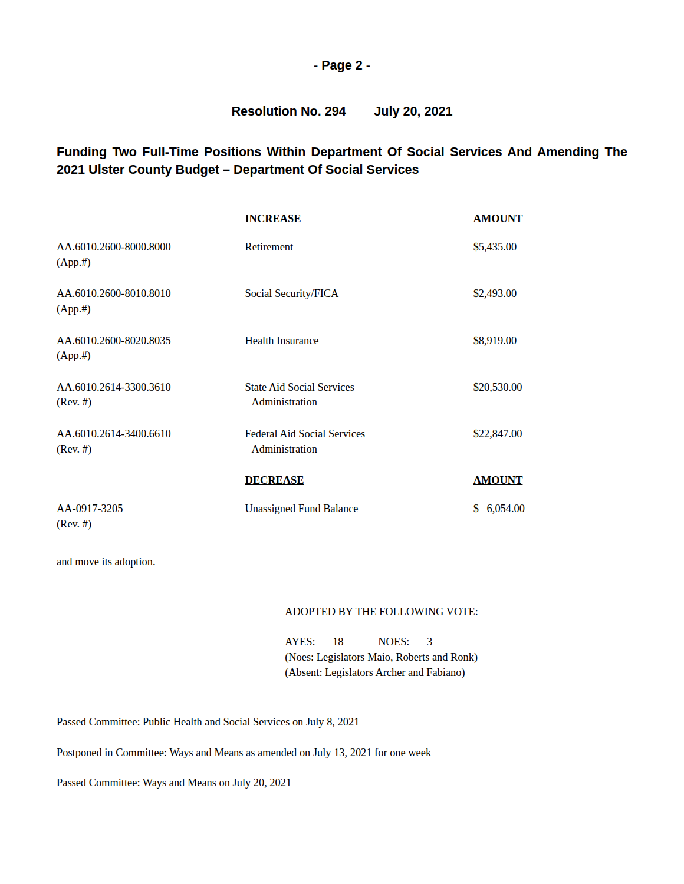- Page 2 -
Resolution No. 294 July 20, 2021
Funding Two Full-Time Positions Within Department Of Social Services And Amending The 2021 Ulster County Budget – Department Of Social Services
| | INCREASE | AMOUNT |
| AA.6010.2600-8000.8000 (App.#) | Retirement | $5,435.00 |
| AA.6010.2600-8010.8010 (App.#) | Social Security/FICA | $2,493.00 |
| AA.6010.2600-8020.8035 (App.#) | Health Insurance | $8,919.00 |
| AA.6010.2614-3300.3610 (Rev. #) | State Aid Social Services Administration | $20,530.00 |
| AA.6010.2614-3400.6610 (Rev. #) | Federal Aid Social Services Administration | $22,847.00 |
| | DECREASE | AMOUNT |
| AA-0917-3205 (Rev. #) | Unassigned Fund Balance | $ 6,054.00 |
and move its adoption.
ADOPTED BY THE FOLLOWING VOTE:
AYES: 18 NOES: 3
(Noes: Legislators Maio, Roberts and Ronk)
(Absent: Legislators Archer and Fabiano)
Passed Committee: Public Health and Social Services on July 8, 2021
Postponed in Committee: Ways and Means as amended on July 13, 2021 for one week
Passed Committee: Ways and Means on July 20, 2021